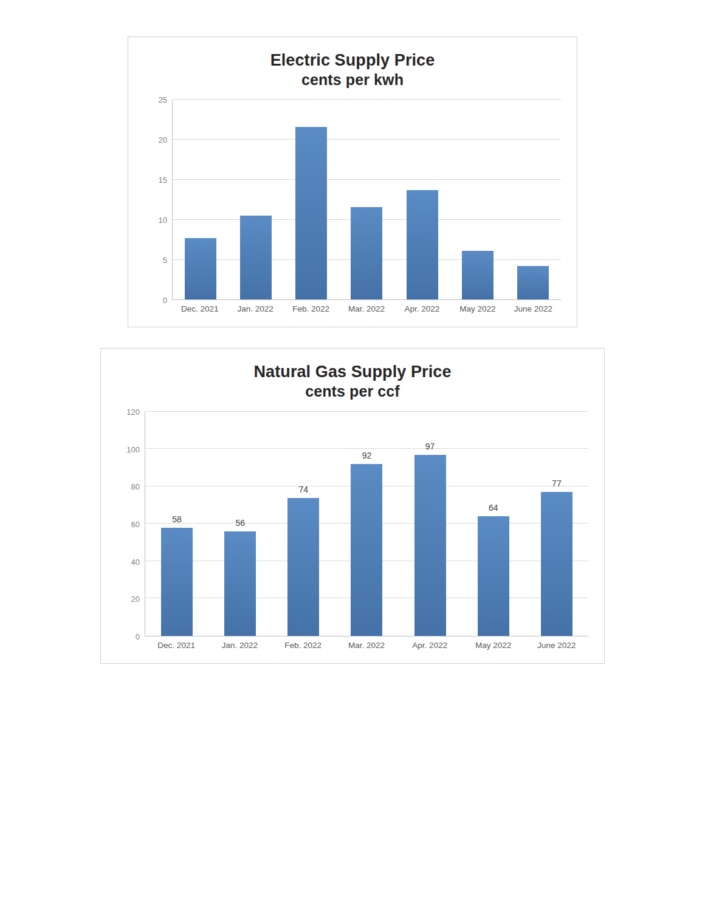Electric Supply Pricecents per kwh
25 20 15 10 5 0
Dec. 2021 Jan. 2022 Feb. 2022 Mar. 2022 Apr. 2022 May 2022 June 2022
Natural Gas Supply Pricecents per ccf
120 100 80 60 40 20 0
58
56
74
92
97
64
77
Dec. 2021 Jan. 2022 Feb. 2022 Mar. 2022 Apr. 2022 May 2022 June 2022